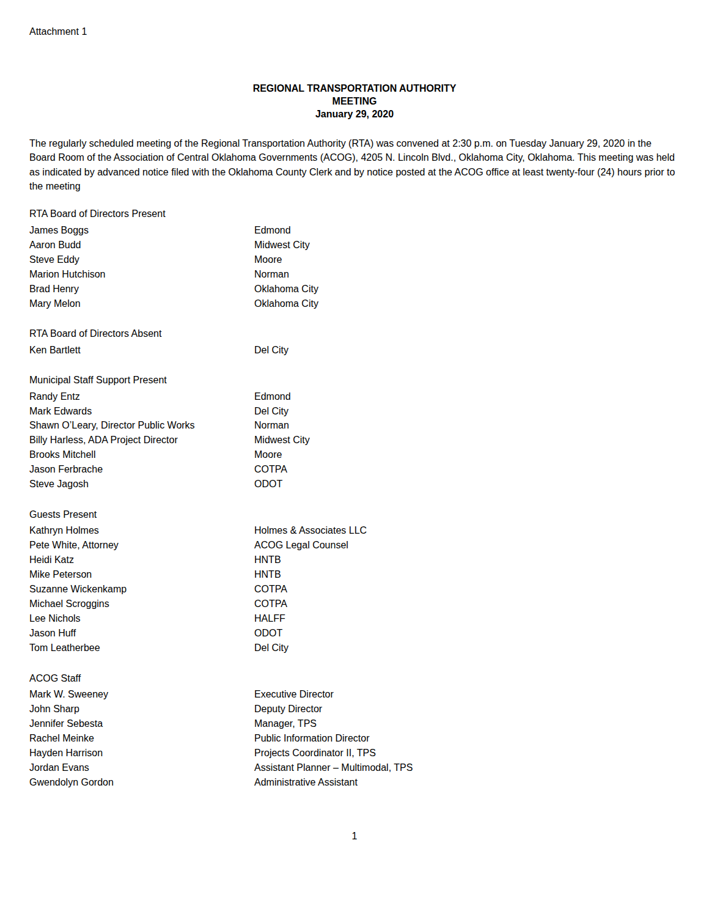Attachment 1
REGIONAL TRANSPORTATION AUTHORITY
MEETING
January 29, 2020
The regularly scheduled meeting of the Regional Transportation Authority (RTA) was convened at 2:30 p.m. on Tuesday January 29, 2020 in the Board Room of the Association of Central Oklahoma Governments (ACOG), 4205 N. Lincoln Blvd., Oklahoma City, Oklahoma. This meeting was held as indicated by advanced notice filed with the Oklahoma County Clerk and by notice posted at the ACOG office at least twenty-four (24) hours prior to the meeting
RTA Board of Directors Present
| James Boggs | Edmond |
| Aaron Budd | Midwest City |
| Steve Eddy | Moore |
| Marion Hutchison | Norman |
| Brad Henry | Oklahoma City |
| Mary Melon | Oklahoma City |
RTA Board of Directors Absent
| Ken Bartlett | Del City |
Municipal Staff Support Present
| Randy Entz | Edmond |
| Mark Edwards | Del City |
| Shawn O’Leary, Director Public Works | Norman |
| Billy Harless, ADA Project Director | Midwest City |
| Brooks Mitchell | Moore |
| Jason Ferbrache | COTPA |
| Steve Jagosh | ODOT |
Guests Present
| Kathryn Holmes | Holmes & Associates LLC |
| Pete White, Attorney | ACOG Legal Counsel |
| Heidi Katz | HNTB |
| Mike Peterson | HNTB |
| Suzanne Wickenkamp | COTPA |
| Michael Scroggins | COTPA |
| Lee Nichols | HALFF |
| Jason Huff | ODOT |
| Tom Leatherbee | Del City |
ACOG Staff
| Mark W. Sweeney | Executive Director |
| John Sharp | Deputy Director |
| Jennifer Sebesta | Manager, TPS |
| Rachel Meinke | Public Information Director |
| Hayden Harrison | Projects Coordinator II, TPS |
| Jordan Evans | Assistant Planner – Multimodal, TPS |
| Gwendolyn Gordon | Administrative Assistant |
1